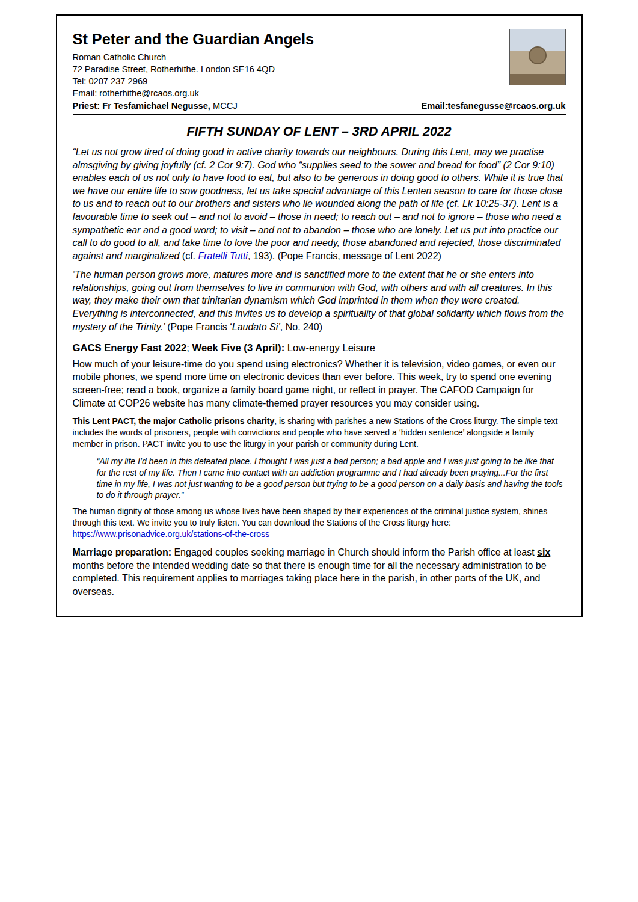St Peter and the Guardian Angels
Roman Catholic Church
72 Paradise Street, Rotherhithe. London SE16 4QD
Tel: 0207 237 2969
Email: rotherhithe@rcaos.org.uk
Priest: Fr Tesfamichael Negusse, MCCJ
Email:tesfanegusse@rcaos.org.uk
FIFTH SUNDAY OF LENT – 3RD APRIL 2022
“Let us not grow tired of doing good in active charity towards our neighbours. During this Lent, may we practise almsgiving by giving joyfully (cf. 2 Cor 9:7). God who “supplies seed to the sower and bread for food” (2 Cor 9:10) enables each of us not only to have food to eat, but also to be generous in doing good to others. While it is true that we have our entire life to sow goodness, let us take special advantage of this Lenten season to care for those close to us and to reach out to our brothers and sisters who lie wounded along the path of life (cf. Lk 10:25-37). Lent is a favourable time to seek out – and not to avoid – those in need; to reach out – and not to ignore – those who need a sympathetic ear and a good word; to visit – and not to abandon – those who are lonely. Let us put into practice our call to do good to all, and take time to love the poor and needy, those abandoned and rejected, those discriminated against and marginalized (cf. Fratelli Tutti, 193). (Pope Francis, message of Lent 2022)
‘The human person grows more, matures more and is sanctified more to the extent that he or she enters into relationships, going out from themselves to live in communion with God, with others and with all creatures. In this way, they make their own that trinitarian dynamism which God imprinted in them when they were created. Everything is interconnected, and this invites us to develop a spirituality of that global solidarity which flows from the mystery of the Trinity.’ (Pope Francis ‘Laudato Si’, No. 240)
GACS Energy Fast 2022; Week Five (3 April): Low-energy Leisure
How much of your leisure-time do you spend using electronics? Whether it is television, video games, or even our mobile phones, we spend more time on electronic devices than ever before. This week, try to spend one evening screen-free; read a book, organize a family board game night, or reflect in prayer. The CAFOD Campaign for Climate at COP26 website has many climate-themed prayer resources you may consider using.
This Lent PACT, the major Catholic prisons charity, is sharing with parishes a new Stations of the Cross liturgy. The simple text includes the words of prisoners, people with convictions and people who have served a ‘hidden sentence’ alongside a family member in prison. PACT invite you to use the liturgy in your parish or community during Lent.
“All my life I’d been in this defeated place. I thought I was just a bad person; a bad apple and I was just going to be like that for the rest of my life. Then I came into contact with an addiction programme and I had already been praying...For the first time in my life, I was not just wanting to be a good person but trying to be a good person on a daily basis and having the tools to do it through prayer.”
The human dignity of those among us whose lives have been shaped by their experiences of the criminal justice system, shines through this text. We invite you to truly listen. You can download the Stations of the Cross liturgy here: https://www.prisonadvice.org.uk/stations-of-the-cross
Marriage preparation: Engaged couples seeking marriage in Church should inform the Parish office at least six months before the intended wedding date so that there is enough time for all the necessary administration to be completed. This requirement applies to marriages taking place here in the parish, in other parts of the UK, and overseas.